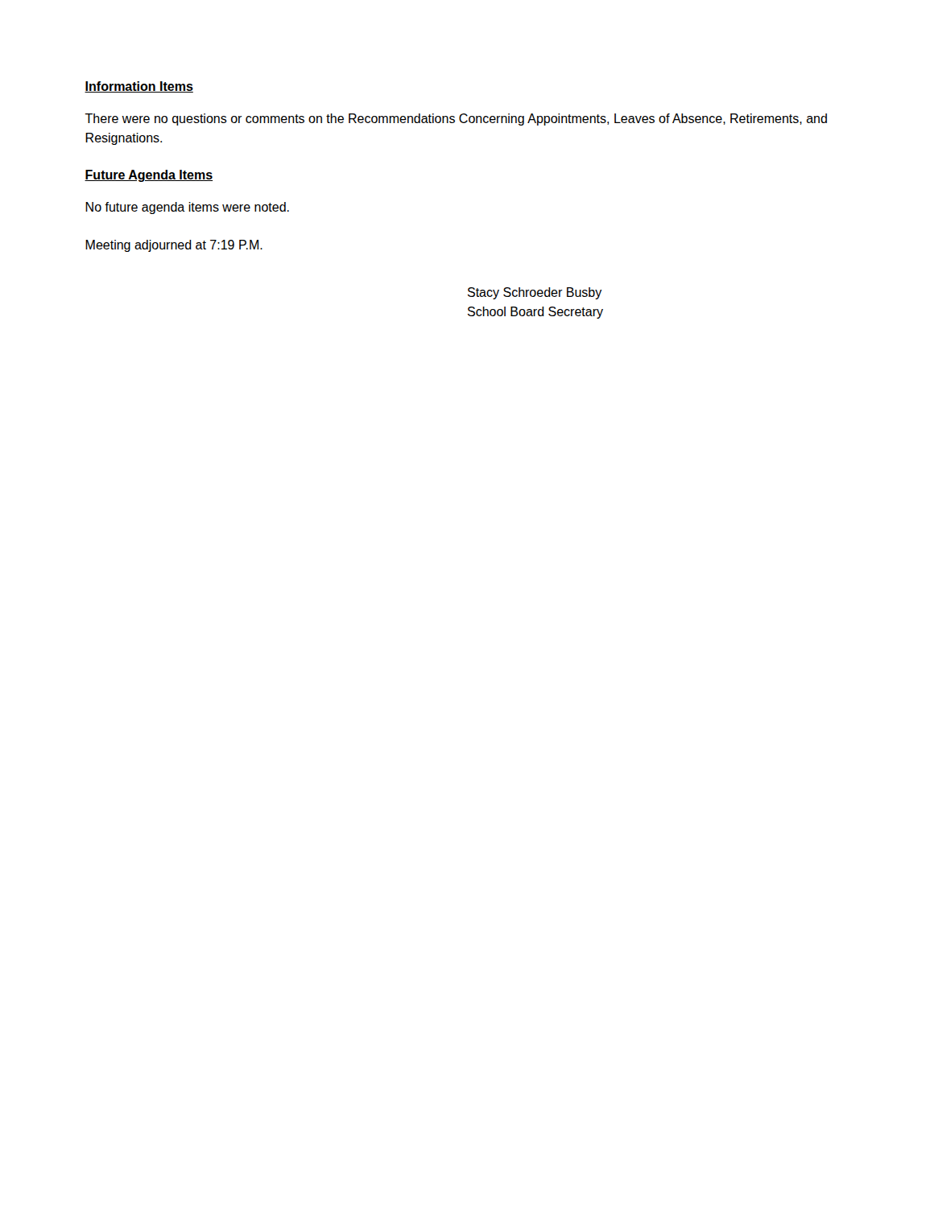Information Items
There were no questions or comments on the Recommendations Concerning Appointments, Leaves of Absence, Retirements, and Resignations.
Future Agenda Items
No future agenda items were noted.
Meeting adjourned at 7:19 P.M.
Stacy Schroeder Busby
School Board Secretary